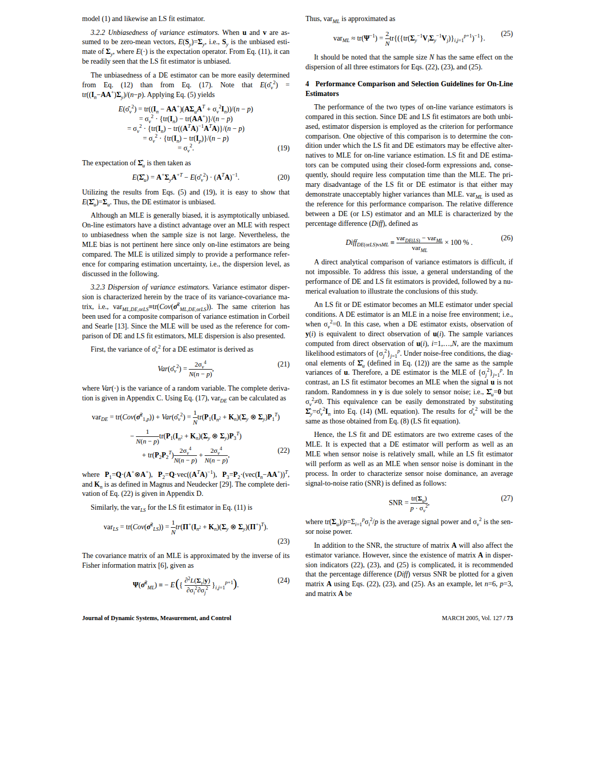model (1) and likewise an LS fit estimator.
3.2.2 Unbiasedness of variance estimators. When u and v are assumed to be zero-mean vectors, E(Sy)=Σy, i.e., Sy is the unbiased estimate of Σy, where E(·) is the expectation operator. From Eq. (11), it can be readily seen that the LS fit estimator is unbiased.
The unbiasedness of a DE estimator can be more easily determined from Eq. (12) than from Eq. (17). Note that E(σ̂v2) = tr((In−AA+)Σy)/(n−p). Applying Eq. (5) yields
E(σ̂v2) = tr((In − AA+)(AΣuAT + σv2In))/(n − p) = σv2 · {tr(In) − tr(AA+)}/(n − p) = σv2 · {tr(In) − tr((ATA)−1ATA)}/(n − p) = σv2 · {tr(In) − tr(Ip)}/(n − p) = σv2.(19)
The expectation of Σ̂u is then taken as
E(Σ̂u) = A+ΣyA+T − E(σ̂v2) · (ATA)−1.(20)
Utilizing the results from Eqs. (5) and (19), it is easy to show that E(Σ̂u)=Σu. Thus, the DE estimator is unbiased.
Although an MLE is generally biased, it is asymptotically unbiased. On-line estimators have a distinct advantage over an MLE with respect to unbiasedness when the sample size is not large. Nevertheless, the MLE bias is not pertinent here since only on-line estimators are being compared. The MLE is utilized simply to provide a performance reference for comparing estimation uncertainty, i.e., the dispersion level, as discussed in the following.
3.2.3 Dispersion of variance estimators. Variance estimator dispersion is characterized herein by the trace of its variance-covariance matrix, i.e., varML,DE,orLS≡tr(Cov(σ̂2ML,DE,orLS)). The same criterion has been used for a composite comparison of variance estimation in Corbeil and Searle [13]. Since the MLE will be used as the reference for comparison of DE and LS fit estimators, MLE dispersion is also presented.
First, the variance of σ̂v2 for a DE estimator is derived as
Var(σ̂v2) = 2σv4 N(n − p),(21)
where Var(·) is the variance of a random variable. The complete derivation is given in Appendix C. Using Eq. (17), varDE can be calculated as
varDE = tr(Cov(σ̂21,p)) + Var(σ̂v2) = 1 Ntr(P1(In2 + Kn)(Σy ⊗ Σy)P1T) − 1 N(n − p) tr(P1(In2 + Kn)(Σy ⊗ Σy)P3T) + tr(P2P2T)2σv4 N(n − p) + 2σv4 N(n − p),(22)
where P1=Q·(A+⊗A+), P2=Q·vec((ATA)−1), P3=P2·(vec(In−AA+))T, and Kn is as defined in Magnus and Neudecker [29]. The complete derivation of Eq. (22) is given in Appendix D.
Similarly, the varLS for the LS fit estimator in Eq. (11) is
varLS = tr(Cov(σ̂2LS)) = 1 N tr(Π+(In2 + Kn)(Σy ⊗ Σy)(Π+)T). (23)
The covariance matrix of an MLE is approximated by the inverse of its Fisher information matrix [6], given as
Ψ(σ̂2ML) ≡ − E ({ ∂2L(Σy|y)∂σi2∂σj2 }i,j=1p+1).(24)
Thus, varML is approximated as
varML ≈ tr(Ψ−1) = 2 Ntr{({tr(Σy−1ViΣy−1Vj)}i,j=1p+1)−1}.(25)
It should be noted that the sample size N has the same effect on the dispersion of all three estimators for Eqs. (22), (23), and (25).
4 Performance Comparison and Selection Guidelines for On-Line Estimators
The performance of the two types of on-line variance estimators is compared in this section. Since DE and LS fit estimators are both unbiased, estimator dispersion is employed as the criterion for performance comparison. One objective of this comparison is to determine the condition under which the LS fit and DE estimators may be effective alternatives to MLE for on-line variance estimation. LS fit and DE estimators can be computed using their closed-form expressions and, consequently, should require less computation time than the MLE. The primary disadvantage of the LS fit or DE estimator is that either may demonstrate unacceptably higher variances than MLE. varML is used as the reference for this performance comparison. The relative difference between a DE (or LS) estimator and an MLE is characterized by the percentage difference (Diff), defined as
DiffDE(orLS)vsML ≡ varDE(LS) − varML varML × 100 % .(26)
A direct analytical comparison of variance estimators is difficult, if not impossible. To address this issue, a general understanding of the performance of DE and LS fit estimators is provided, followed by a numerical evaluation to illustrate the conclusions of this study.
An LS fit or DE estimator becomes an MLE estimator under special conditions. A DE estimator is an MLE in a noise free environment; i.e., when σv2=0. In this case, when a DE estimator exists, observation of y(i) is equivalent to direct observation of u(i). The sample variances computed from direct observation of u(i), i=1,…,N, are the maximum likelihood estimators of {σj2}j=1p. Under noise-free conditions, the diagonal elements of Σ̂u (defined in Eq. (12)) are the same as the sample variances of u. Therefore, a DE estimator is the MLE of {σj2}j=1p. In contrast, an LS fit estimator becomes an MLE when the signal u is not random. Randomness in y is due solely to sensor noise; i.e., Σ̂u=0 but σv2≠0. This equivalence can be easily demonstrated by substituting Σ̂y=σ̂v2In into Eq. (14) (ML equation). The results for σ̂v2 will be the same as those obtained from Eq. (8) (LS fit equation).
Hence, the LS fit and DE estimators are two extreme cases of the MLE. It is expected that a DE estimator will perform as well as an MLE when sensor noise is relatively small, while an LS fit estimator will perform as well as an MLE when sensor noise is dominant in the process. In order to characterize sensor noise dominance, an average signal-to-noise ratio (SNR) is defined as follows:
SNR = tr(Σu) p · σv2,(27)
where tr(Σu)/p=Σi=1pσi2/p is the average signal power and σv2 is the sensor noise power.
In addition to the SNR, the structure of matrix A will also affect the estimator variance. However, since the existence of matrix A in dispersion indicators (22), (23), and (25) is complicated, it is recommended that the percentage difference (Diff) versus SNR be plotted for a given matrix A using Eqs. (22), (23), and (25). As an example, let n=6, p=3, and matrix A be
Journal of Dynamic Systems, Measurement, and Control MARCH 2005, Vol. 127 / 73